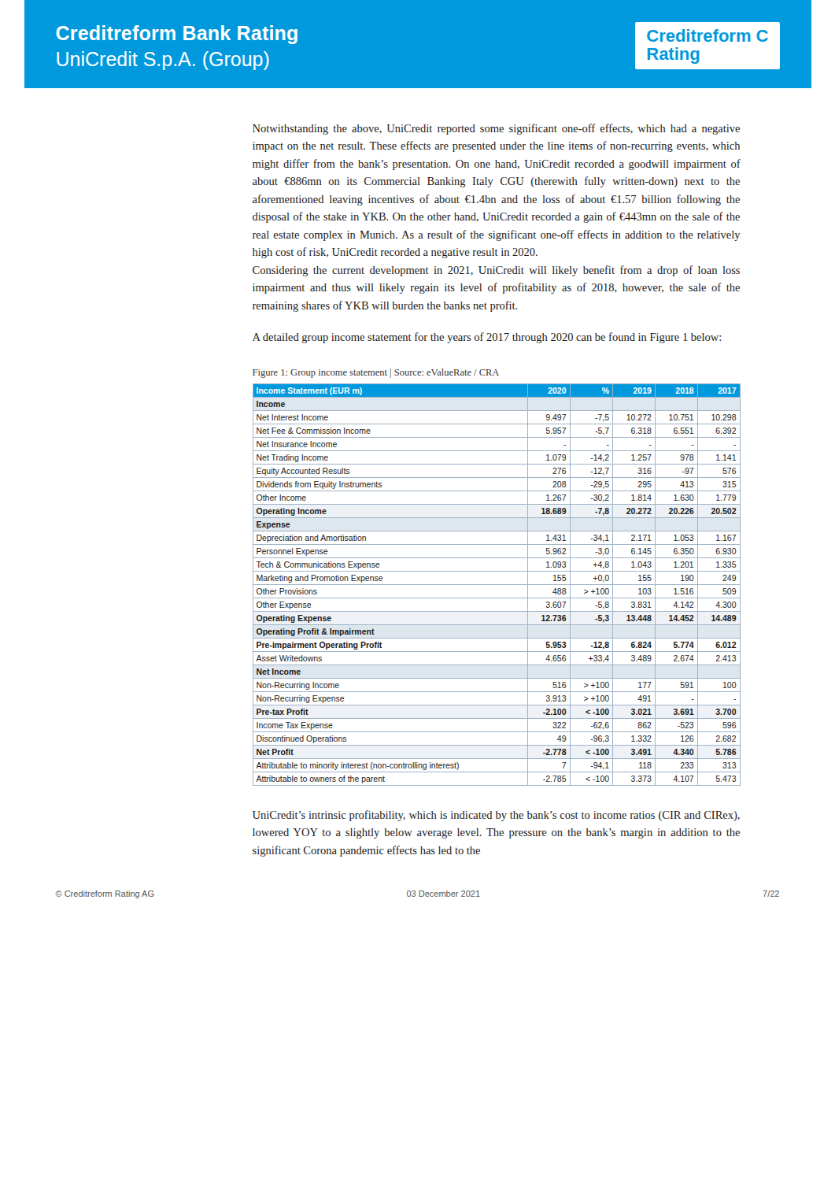Creditreform Bank Rating
UniCredit S.p.A. (Group)
Creditreform C
Rating
Notwithstanding the above, UniCredit reported some significant one-off effects, which had a negative impact on the net result. These effects are presented under the line items of non-recurring events, which might differ from the bank’s presentation. On one hand, UniCredit recorded a goodwill impairment of about €886mn on its Commercial Banking Italy CGU (therewith fully written-down) next to the aforementioned leaving incentives of about €1.4bn and the loss of about €1.57 billion following the disposal of the stake in YKB. On the other hand, UniCredit recorded a gain of €443mn on the sale of the real estate complex in Munich. As a result of the significant one-off effects in addition to the relatively high cost of risk, UniCredit recorded a negative result in 2020.
Considering the current development in 2021, UniCredit will likely benefit from a drop of loan loss impairment and thus will likely regain its level of profitability as of 2018, however, the sale of the remaining shares of YKB will burden the banks net profit.
A detailed group income statement for the years of 2017 through 2020 can be found in Figure 1 below:
Figure 1: Group income statement | Source: eValueRate / CRA
| Income Statement (EUR m) | 2020 | % | 2019 | 2018 | 2017 |
| --- | --- | --- | --- | --- | --- |
| Income | | | | | |
| Net Interest Income | 9.497 | -7,5 | 10.272 | 10.751 | 10.298 |
| Net Fee & Commission Income | 5.957 | -5,7 | 6.318 | 6.551 | 6.392 |
| Net Insurance Income | - | - | - | - | - |
| Net Trading Income | 1.079 | -14,2 | 1.257 | 978 | 1.141 |
| Equity Accounted Results | 276 | -12,7 | 316 | -97 | 576 |
| Dividends from Equity Instruments | 208 | -29,5 | 295 | 413 | 315 |
| Other Income | 1.267 | -30,2 | 1.814 | 1.630 | 1.779 |
| Operating Income | 18.689 | -7,8 | 20.272 | 20.226 | 20.502 |
| Expense | | | | | |
| Depreciation and Amortisation | 1.431 | -34,1 | 2.171 | 1.053 | 1.167 |
| Personnel Expense | 5.962 | -3,0 | 6.145 | 6.350 | 6.930 |
| Tech & Communications Expense | 1.093 | +4,8 | 1.043 | 1.201 | 1.335 |
| Marketing and Promotion Expense | 155 | +0,0 | 155 | 190 | 249 |
| Other Provisions | 488 | > +100 | 103 | 1.516 | 509 |
| Other Expense | 3.607 | -5,8 | 3.831 | 4.142 | 4.300 |
| Operating Expense | 12.736 | -5,3 | 13.448 | 14.452 | 14.489 |
| Operating Profit & Impairment | | | | | |
| Pre-impairment Operating Profit | 5.953 | -12,8 | 6.824 | 5.774 | 6.012 |
| Asset Writedowns | 4.656 | +33,4 | 3.489 | 2.674 | 2.413 |
| Net Income | | | | | |
| Non-Recurring Income | 516 | > +100 | 177 | 591 | 100 |
| Non-Recurring Expense | 3.913 | > +100 | 491 | - | - |
| Pre-tax Profit | -2.100 | < -100 | 3.021 | 3.691 | 3.700 |
| Income Tax Expense | 322 | -62,6 | 862 | -523 | 596 |
| Discontinued Operations | 49 | -96,3 | 1.332 | 126 | 2.682 |
| Net Profit | -2.778 | < -100 | 3.491 | 4.340 | 5.786 |
| Attributable to minority interest (non-controlling interest) | 7 | -94,1 | 118 | 233 | 313 |
| Attributable to owners of the parent | -2.785 | < -100 | 3.373 | 4.107 | 5.473 |
UniCredit’s intrinsic profitability, which is indicated by the bank’s cost to income ratios (CIR and CIRex), lowered YOY to a slightly below average level. The pressure on the bank’s margin in addition to the significant Corona pandemic effects has led to the
© Creditreform Rating AG
03 December 2021
7/22